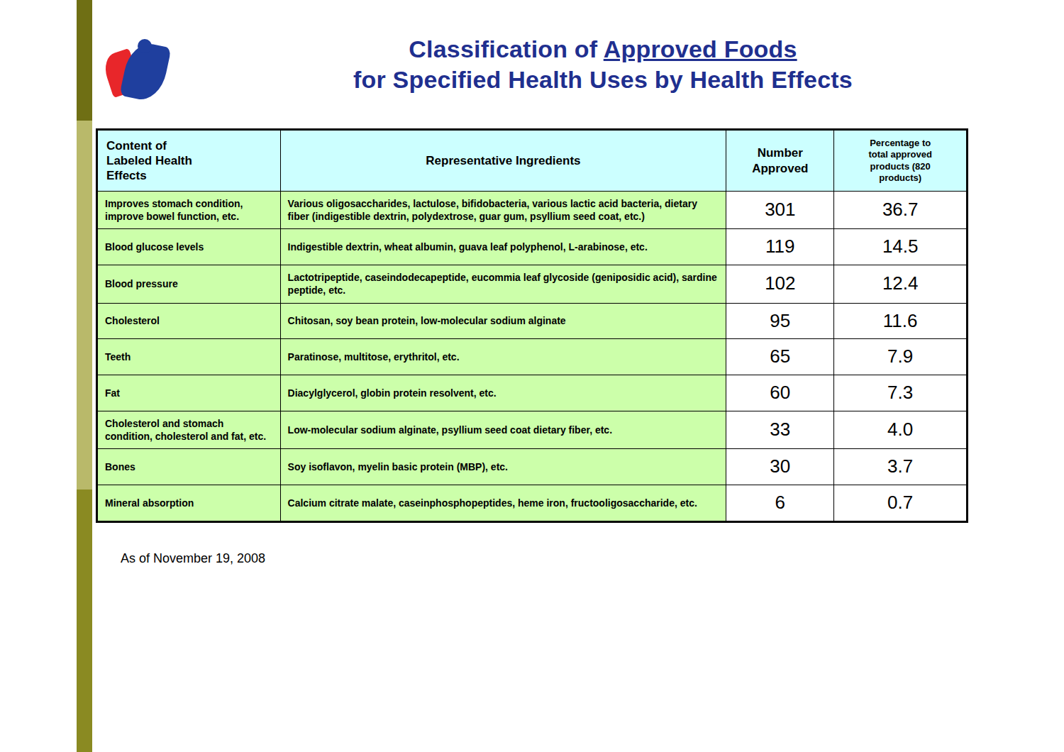Classification of Approved Foods
for Specified Health Uses by Health Effects
Classification of Approved Foods for Specified Health Uses by Health Effects
| Content of Labeled Health Effects | Representative Ingredients | Number Approved | Percentage to total approved products (820 products) |
| --- | --- | --- | --- |
| Improves stomach condition, improve bowel function, etc. | Various oligosaccharides, lactulose, bifidobacteria, various lactic acid bacteria, dietary fiber (indigestible dextrin, polydextrose, guar gum, psyllium seed coat, etc.) | 301 | 36.7 |
| Blood glucose levels | Indigestible dextrin, wheat albumin, guava leaf polyphenol, L-arabinose, etc. | 119 | 14.5 |
| Blood pressure | Lactotripeptide, caseindodecapeptide, eucommia leaf glycoside (geniposidic acid), sardine peptide, etc. | 102 | 12.4 |
| Cholesterol | Chitosan, soy bean protein, low-molecular sodium alginate | 95 | 11.6 |
| Teeth | Paratinose, multitose, erythritol, etc. | 65 | 7.9 |
| Fat | Diacylglycerol, globin protein resolvent, etc. | 60 | 7.3 |
| Cholesterol and stomach condition, cholesterol and fat, etc. | Low-molecular sodium alginate, psyllium seed coat dietary fiber, etc. | 33 | 4.0 |
| Bones | Soy isoflavon, myelin basic protein (MBP), etc. | 30 | 3.7 |
| Mineral absorption | Calcium citrate malate, caseinphosphopeptides, heme iron, fructooligosaccharide, etc. | 6 | 0.7 |
As of November 19, 2008